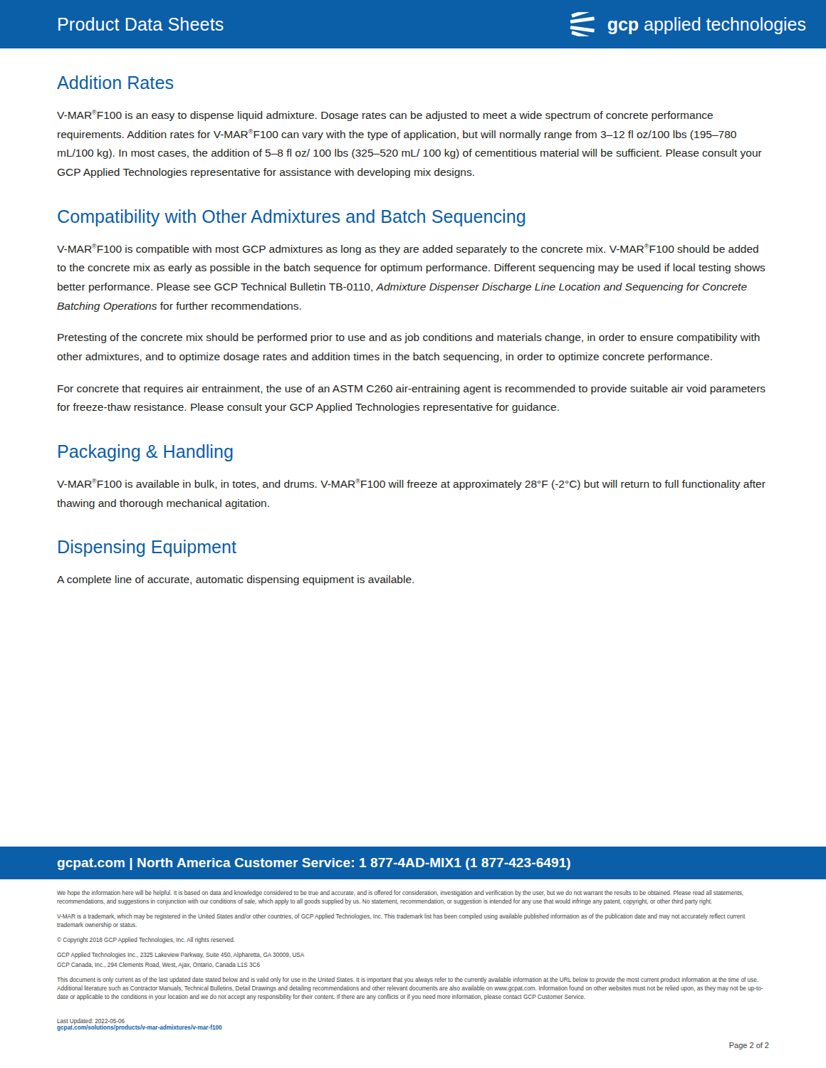Product Data Sheets
gcp applied technologies
Addition Rates
V-MAR®F100 is an easy to dispense liquid admixture. Dosage rates can be adjusted to meet a wide spectrum of concrete performance requirements. Addition rates for V-MAR®F100 can vary with the type of application, but will normally range from 3–12 fl oz/100 lbs (195–780 mL/100 kg). In most cases, the addition of 5–8 fl oz/ 100 lbs (325–520 mL/ 100 kg) of cementitious material will be sufficient. Please consult your GCP Applied Technologies representative for assistance with developing mix designs.
Compatibility with Other Admixtures and Batch Sequencing
V-MAR®F100 is compatible with most GCP admixtures as long as they are added separately to the concrete mix. V-MAR®F100 should be added to the concrete mix as early as possible in the batch sequence for optimum performance. Different sequencing may be used if local testing shows better performance. Please see GCP Technical Bulletin TB-0110, Admixture Dispenser Discharge Line Location and Sequencing for Concrete Batching Operations for further recommendations.
Pretesting of the concrete mix should be performed prior to use and as job conditions and materials change, in order to ensure compatibility with other admixtures, and to optimize dosage rates and addition times in the batch sequencing, in order to optimize concrete performance.
For concrete that requires air entrainment, the use of an ASTM C260 air-entraining agent is recommended to provide suitable air void parameters for freeze-thaw resistance. Please consult your GCP Applied Technologies representative for guidance.
Packaging & Handling
V-MAR®F100 is available in bulk, in totes, and drums. V-MAR®F100 will freeze at approximately 28°F (-2°C) but will return to full functionality after thawing and thorough mechanical agitation.
Dispensing Equipment
A complete line of accurate, automatic dispensing equipment is available.
gcpat.com | North America Customer Service: 1 877-4AD-MIX1 (1 877-423-6491)
We hope the information here will be helpful. It is based on data and knowledge considered to be true and accurate, and is offered for consideration, investigation and verification by the user, but we do not warrant the results to be obtained. Please read all statements, recommendations, and suggestions in conjunction with our conditions of sale, which apply to all goods supplied by us. No statement, recommendation, or suggestion is intended for any use that would infringe any patent, copyright, or other third party right.
V-MAR is a trademark, which may be registered in the United States and/or other countries, of GCP Applied Technologies, Inc. This trademark list has been compiled using available published information as of the publication date and may not accurately reflect current trademark ownership or status.
© Copyright 2018 GCP Applied Technologies, Inc. All rights reserved.
GCP Applied Technologies Inc., 2325 Lakeview Parkway, Suite 450, Alpharetta, GA 30009, USA
GCP Canada, Inc., 294 Clements Road, West, Ajax, Ontario, Canada L1S 3C6
This document is only current as of the last updated date stated below and is valid only for use in the United States. It is important that you always refer to the currently available information at the URL below to provide the most current product information at the time of use. Additional literature such as Contractor Manuals, Technical Bulletins, Detail Drawings and detailing recommendations and other relevant documents are also available on www.gcpat.com. Information found on other websites must not be relied upon, as they may not be up-to-date or applicable to the conditions in your location and we do not accept any responsibility for their content. If there are any conflicts or if you need more information, please contact GCP Customer Service.
Last Updated: 2022-05-06
gcpat.com/solutions/products/v-mar-admixtures/v-mar-f100
Page 2 of 2